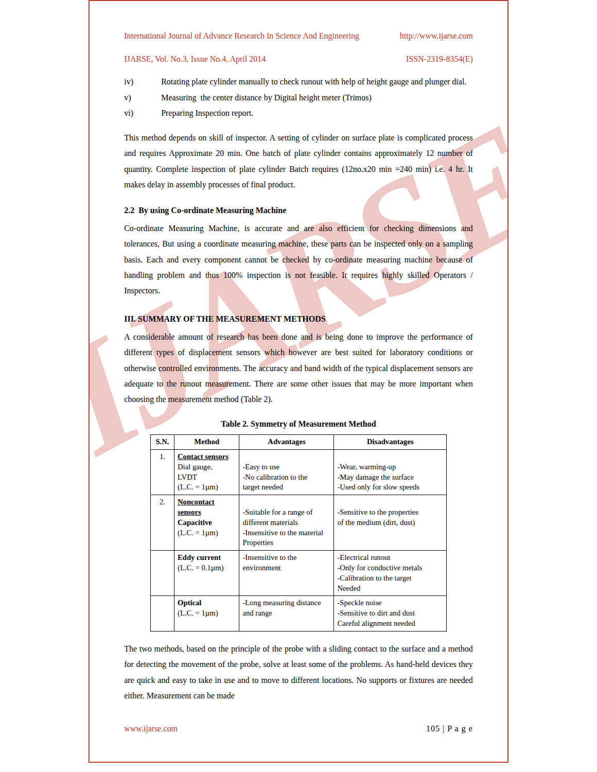IJARSE
International Journal of Advance Research In Science And Engineering
http://www.ijarse.com
IJARSE, Vol. No.3, Issue No.4, April 2014
ISSN-2319-8354(E)
iv) Rotating plate cylinder manually to check runout with help of height gauge and plunger dial.
v) Measuring the center distance by Digital height meter (Trimos)
vi) Preparing Inspection report.
This method depends on skill of inspector. A setting of cylinder on surface plate is complicated process and requires Approximate 20 min. One batch of plate cylinder contains approximately 12 number of quantity. Complete inspection of plate cylinder Batch requires (12no.x20 min =240 min) i.e. 4 hr. It makes delay in assembly processes of final product.
2.2 By using Co-ordinate Measuring Machine
Co-ordinate Measuring Machine, is accurate and are also efficient for checking dimensions and tolerances, But using a coordinate measuring machine, these parts can be inspected only on a sampling basis. Each and every component cannot be checked by co-ordinate measuring machine because of handling problem and thus 100% inspection is not feasible. It requires highly skilled Operators / Inspectors.
III. SUMMARY OF THE MEASUREMENT METHODS
A considerable amount of research has been done and is being done to improve the performance of different types of displacement sensors which however are best suited for laboratory conditions or otherwise controlled environments. The accuracy and band width of the typical displacement sensors are adequate to the runout measurement. There are some other issues that may be more important when choosing the measurement method (Table 2).
Table 2. Symmetry of Measurement Method
| S.N. | Method | Advantages | Disadvantages |
| --- | --- | --- | --- |
| 1. | Contact sensors Dial gauge, LVDT (L.C. = 1µm) | -Easy to use -No calibration to the target needed | -Wear, warming-up -May damage the surface -Used only for slow speeds |
| 2. | Noncontact sensors Capacitive (L.C. = 1µm) | -Suitable for a range of different materials -Insensitive to the material Properties | -Sensitive to the properties of the medium (dirt, dust) |
| | Eddy current (L.C. = 0.1µm) | -Insensitive to the environment | -Electrical runout -Only for conductive metals -Calibration to the target Needed |
| | Optical (L.C. = 1µm) | -Long measuring distance and range | -Speckle noise -Sensitive to dirt and dust Careful alignment needed |
The two methods, based on the principle of the probe with a sliding contact to the surface and a method for detecting the movement of the probe, solve at least some of the problems. As hand-held devices they are quick and easy to take in use and to move to different locations. No supports or fixtures are needed either. Measurement can be made
www.ijarse.com
105 | P a g e